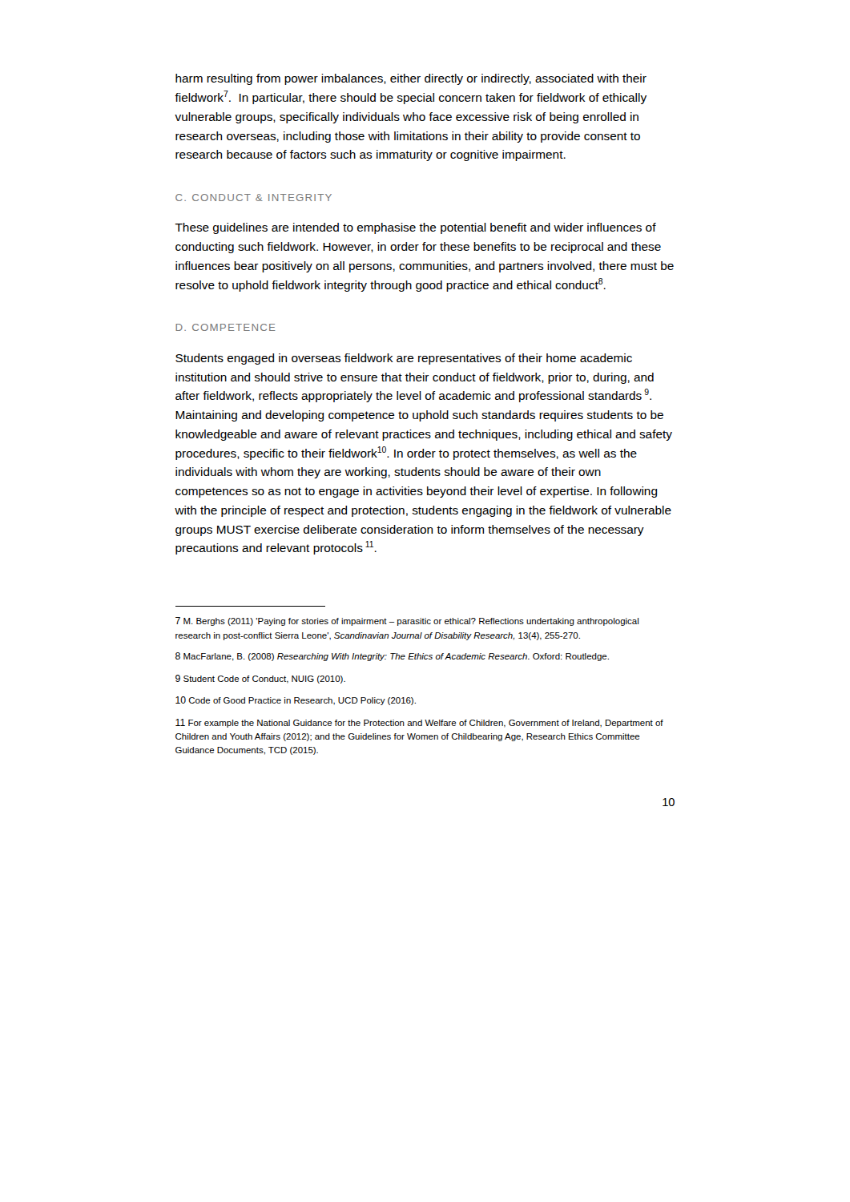harm resulting from power imbalances, either directly or indirectly, associated with their fieldwork7. In particular, there should be special concern taken for fieldwork of ethically vulnerable groups, specifically individuals who face excessive risk of being enrolled in research overseas, including those with limitations in their ability to provide consent to research because of factors such as immaturity or cognitive impairment.
C. Conduct & Integrity
These guidelines are intended to emphasise the potential benefit and wider influences of conducting such fieldwork. However, in order for these benefits to be reciprocal and these influences bear positively on all persons, communities, and partners involved, there must be resolve to uphold fieldwork integrity through good practice and ethical conduct8.
D. Competence
Students engaged in overseas fieldwork are representatives of their home academic institution and should strive to ensure that their conduct of fieldwork, prior to, during, and after fieldwork, reflects appropriately the level of academic and professional standards 9. Maintaining and developing competence to uphold such standards requires students to be knowledgeable and aware of relevant practices and techniques, including ethical and safety procedures, specific to their fieldwork10. In order to protect themselves, as well as the individuals with whom they are working, students should be aware of their own competences so as not to engage in activities beyond their level of expertise. In following with the principle of respect and protection, students engaging in the fieldwork of vulnerable groups MUST exercise deliberate consideration to inform themselves of the necessary precautions and relevant protocols 11.
7 M. Berghs (2011) 'Paying for stories of impairment – parasitic or ethical? Reflections undertaking anthropological research in post-conflict Sierra Leone', Scandinavian Journal of Disability Research, 13(4), 255-270.
8 MacFarlane, B. (2008) Researching With Integrity: The Ethics of Academic Research. Oxford: Routledge.
9 Student Code of Conduct, NUIG (2010).
10 Code of Good Practice in Research, UCD Policy (2016).
11 For example the National Guidance for the Protection and Welfare of Children, Government of Ireland, Department of Children and Youth Affairs (2012); and the Guidelines for Women of Childbearing Age, Research Ethics Committee Guidance Documents, TCD (2015).
10